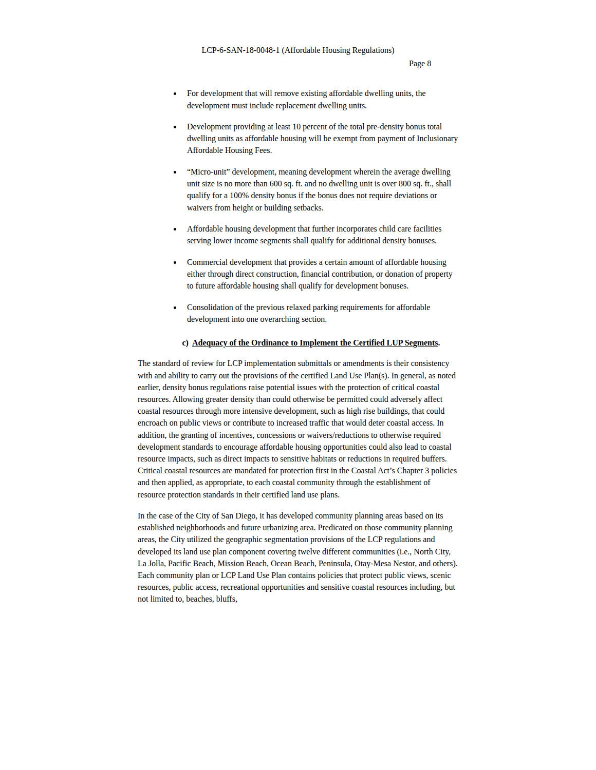LCP-6-SAN-18-0048-1 (Affordable Housing Regulations) Page 8
For development that will remove existing affordable dwelling units, the development must include replacement dwelling units.
Development providing at least 10 percent of the total pre-density bonus total dwelling units as affordable housing will be exempt from payment of Inclusionary Affordable Housing Fees.
“Micro-unit” development, meaning development wherein the average dwelling unit size is no more than 600 sq. ft. and no dwelling unit is over 800 sq. ft., shall qualify for a 100% density bonus if the bonus does not require deviations or waivers from height or building setbacks.
Affordable housing development that further incorporates child care facilities serving lower income segments shall qualify for additional density bonuses.
Commercial development that provides a certain amount of affordable housing either through direct construction, financial contribution, or donation of property to future affordable housing shall qualify for development bonuses.
Consolidation of the previous relaxed parking requirements for affordable development into one overarching section.
c) Adequacy of the Ordinance to Implement the Certified LUP Segments.
The standard of review for LCP implementation submittals or amendments is their consistency with and ability to carry out the provisions of the certified Land Use Plan(s). In general, as noted earlier, density bonus regulations raise potential issues with the protection of critical coastal resources. Allowing greater density than could otherwise be permitted could adversely affect coastal resources through more intensive development, such as high rise buildings, that could encroach on public views or contribute to increased traffic that would deter coastal access. In addition, the granting of incentives, concessions or waivers/reductions to otherwise required development standards to encourage affordable housing opportunities could also lead to coastal resource impacts, such as direct impacts to sensitive habitats or reductions in required buffers. Critical coastal resources are mandated for protection first in the Coastal Act’s Chapter 3 policies and then applied, as appropriate, to each coastal community through the establishment of resource protection standards in their certified land use plans.
In the case of the City of San Diego, it has developed community planning areas based on its established neighborhoods and future urbanizing area. Predicated on those community planning areas, the City utilized the geographic segmentation provisions of the LCP regulations and developed its land use plan component covering twelve different communities (i.e., North City, La Jolla, Pacific Beach, Mission Beach, Ocean Beach, Peninsula, Otay-Mesa Nestor, and others). Each community plan or LCP Land Use Plan contains policies that protect public views, scenic resources, public access, recreational opportunities and sensitive coastal resources including, but not limited to, beaches, bluffs,